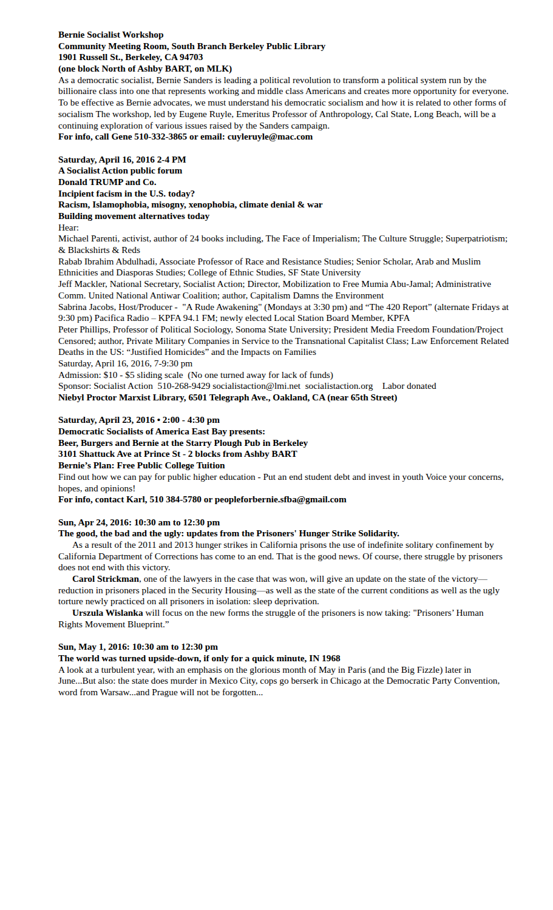Bernie Socialist Workshop
Community Meeting Room, South Branch Berkeley Public Library
1901 Russell St., Berkeley, CA 94703
(one block North of Ashby BART, on MLK)
As a democratic socialist, Bernie Sanders is leading a political revolution to transform a political system run by the billionaire class into one that represents working and middle class Americans and creates more opportunity for everyone. To be effective as Bernie advocates, we must understand his democratic socialism and how it is related to other forms of socialism The workshop, led by Eugene Ruyle, Emeritus Professor of Anthropology, Cal State, Long Beach, will be a continuing exploration of various issues raised by the Sanders campaign.
For info, call Gene 510-332-3865 or email: cuyleruyle@mac.com
Saturday, April 16, 2016 2-4 PM
A Socialist Action public forum
Donald TRUMP and Co.
Incipient facism in the U.S. today?
Racism, Islamophobia, misogny, xenophobia, climate denial & war
Building movement alternatives today
Hear:
Michael Parenti, activist, author of 24 books including, The Face of Imperialism; The Culture Struggle; Superpatriotism; & Blackshirts & Reds
Rabab Ibrahim Abdulhadi, Associate Professor of Race and Resistance Studies; Senior Scholar, Arab and Muslim Ethnicities and Diasporas Studies; College of Ethnic Studies, SF State University
Jeff Mackler, National Secretary, Socialist Action; Director, Mobilization to Free Mumia Abu-Jamal; Administrative Comm. United National Antiwar Coalition; author, Capitalism Damns the Environment
Sabrina Jacobs, Host/Producer - "A Rude Awakening" (Mondays at 3:30 pm) and “The 420 Report” (alternate Fridays at 9:30 pm) Pacifica Radio – KPFA 94.1 FM; newly elected Local Station Board Member, KPFA
Peter Phillips, Professor of Political Sociology, Sonoma State University; President Media Freedom Foundation/Project Censored; author, Private Military Companies in Service to the Transnational Capitalist Class; Law Enforcement Related Deaths in the US: “Justified Homicides” and the Impacts on Families
Saturday, April 16, 2016, 7-9:30 pm
Admission: $10 - $5 sliding scale (No one turned away for lack of funds)
Sponsor: Socialist Action 510-268-9429 socialistaction@lmi.net socialistaction.org Labor donated
Niebyl Proctor Marxist Library, 6501 Telegraph Ave., Oakland, CA (near 65th Street)
Saturday, April 23, 2016 • 2:00 - 4:30 pm
Democratic Socialists of America East Bay presents:
Beer, Burgers and Bernie at the Starry Plough Pub in Berkeley
3101 Shattuck Ave at Prince St - 2 blocks from Ashby BART
Bernie’s Plan: Free Public College Tuition
Find out how we can pay for public higher education - Put an end student debt and invest in youth Voice your concerns, hopes, and opinions!
For info, contact Karl, 510 384-5780 or peopleforbernie.sfba@gmail.com
Sun, Apr 24, 2016: 10:30 am to 12:30 pm
The good, the bad and the ugly: updates from the Prisoners' Hunger Strike Solidarity.
As a result of the 2011 and 2013 hunger strikes in California prisons the use of indefinite solitary confinement by California Department of Corrections has come to an end. That is the good news. Of course, there struggle by prisoners does not end with this victory.
Carol Strickman, one of the lawyers in the case that was won, will give an update on the state of the victory—reduction in prisoners placed in the Security Housing—as well as the state of the current conditions as well as the ugly torture newly practiced on all prisoners in isolation: sleep deprivation.
Urszula Wislanka will focus on the new forms the struggle of the prisoners is now taking: "Prisoners’ Human Rights Movement Blueprint.”
Sun, May 1, 2016: 10:30 am to 12:30 pm
The world was turned upside-down, if only for a quick minute, IN 1968
A look at a turbulent year, with an emphasis on the glorious month of May in Paris (and the Big Fizzle) later in June...But also: the state does murder in Mexico City, cops go berserk in Chicago at the Democratic Party Convention, word from Warsaw...and Prague will not be forgotten...